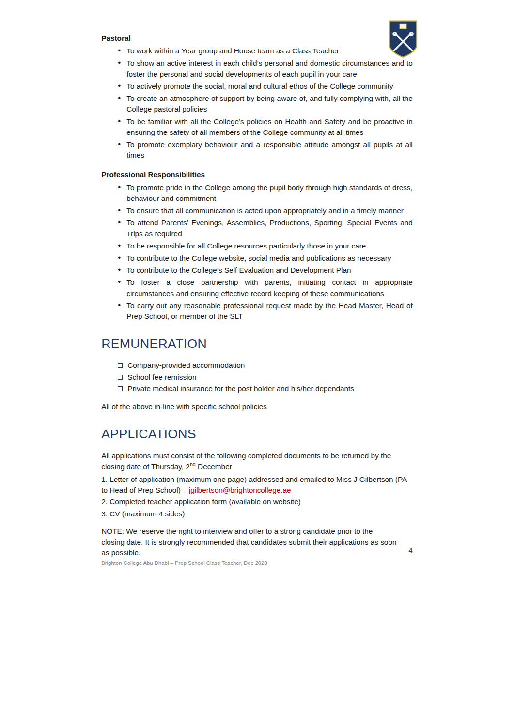Pastoral
To work within a Year group and House team as a Class Teacher
To show an active interest in each child’s personal and domestic circumstances and to foster the personal and social developments of each pupil in your care
To actively promote the social, moral and cultural ethos of the College community
To create an atmosphere of support by being aware of, and fully complying with, all the College pastoral policies
To be familiar with all the College’s policies on Health and Safety and be proactive in ensuring the safety of all members of the College community at all times
To promote exemplary behaviour and a responsible attitude amongst all pupils at all times
Professional Responsibilities
To promote pride in the College among the pupil body through high standards of dress, behaviour and commitment
To ensure that all communication is acted upon appropriately and in a timely manner
To attend Parents’ Evenings, Assemblies, Productions, Sporting, Special Events and Trips as required
To be responsible for all College resources particularly those in your care
To contribute to the College website, social media and publications as necessary
To contribute to the College’s Self Evaluation and Development Plan
To foster a close partnership with parents, initiating contact in appropriate circumstances and ensuring effective record keeping of these communications
To carry out any reasonable professional request made by the Head Master, Head of Prep School, or member of the SLT
REMUNERATION
Company-provided accommodation
School fee remission
Private medical insurance for the post holder and his/her dependants
All of the above in-line with specific school policies
APPLICATIONS
All applications must consist of the following completed documents to be returned by the closing date of Thursday, 2nd December
1. Letter of application (maximum one page) addressed and emailed to Miss J Gilbertson (PA to Head of Prep School) – jgilbertson@brightoncollege.ae
2. Completed teacher application form (available on website)
3. CV (maximum 4 sides)
NOTE: We reserve the right to interview and offer to a strong candidate prior to the
closing date. It is strongly recommended that candidates submit their applications as soon
as possible.
4
Brighton College Abu Dhabi – Prep School Class Teacher, Dec 2020